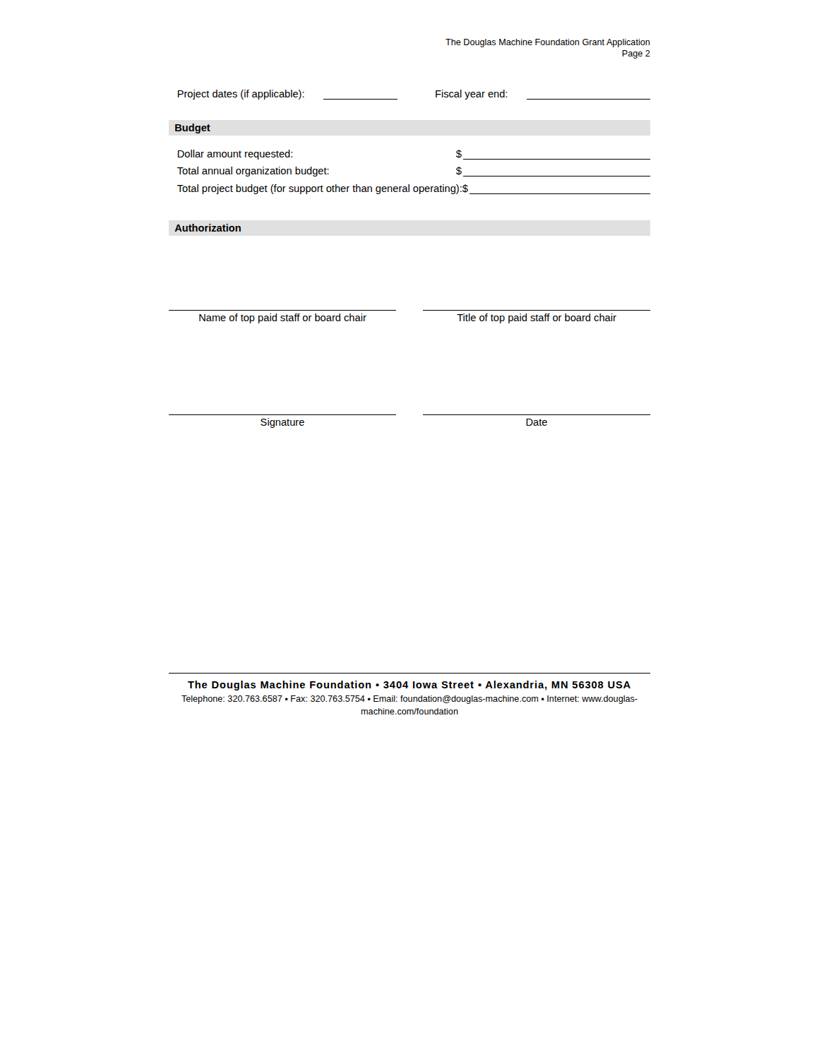The Douglas Machine Foundation Grant Application
Page 2
Project dates (if applicable): Fiscal year end:
Budget
Dollar amount requested: $
Total annual organization budget: $
Total project budget (for support other than general operating): $
Authorization
Name of top paid staff or board chair
Title of top paid staff or board chair
Signature
Date
The Douglas Machine Foundation ▪ 3404 Iowa Street ▪ Alexandria, MN 56308 USA
Telephone: 320.763.6587 ▪ Fax: 320.763.5754 ▪ Email: foundation@douglas-machine.com ▪ Internet: www.douglas-machine.com/foundation